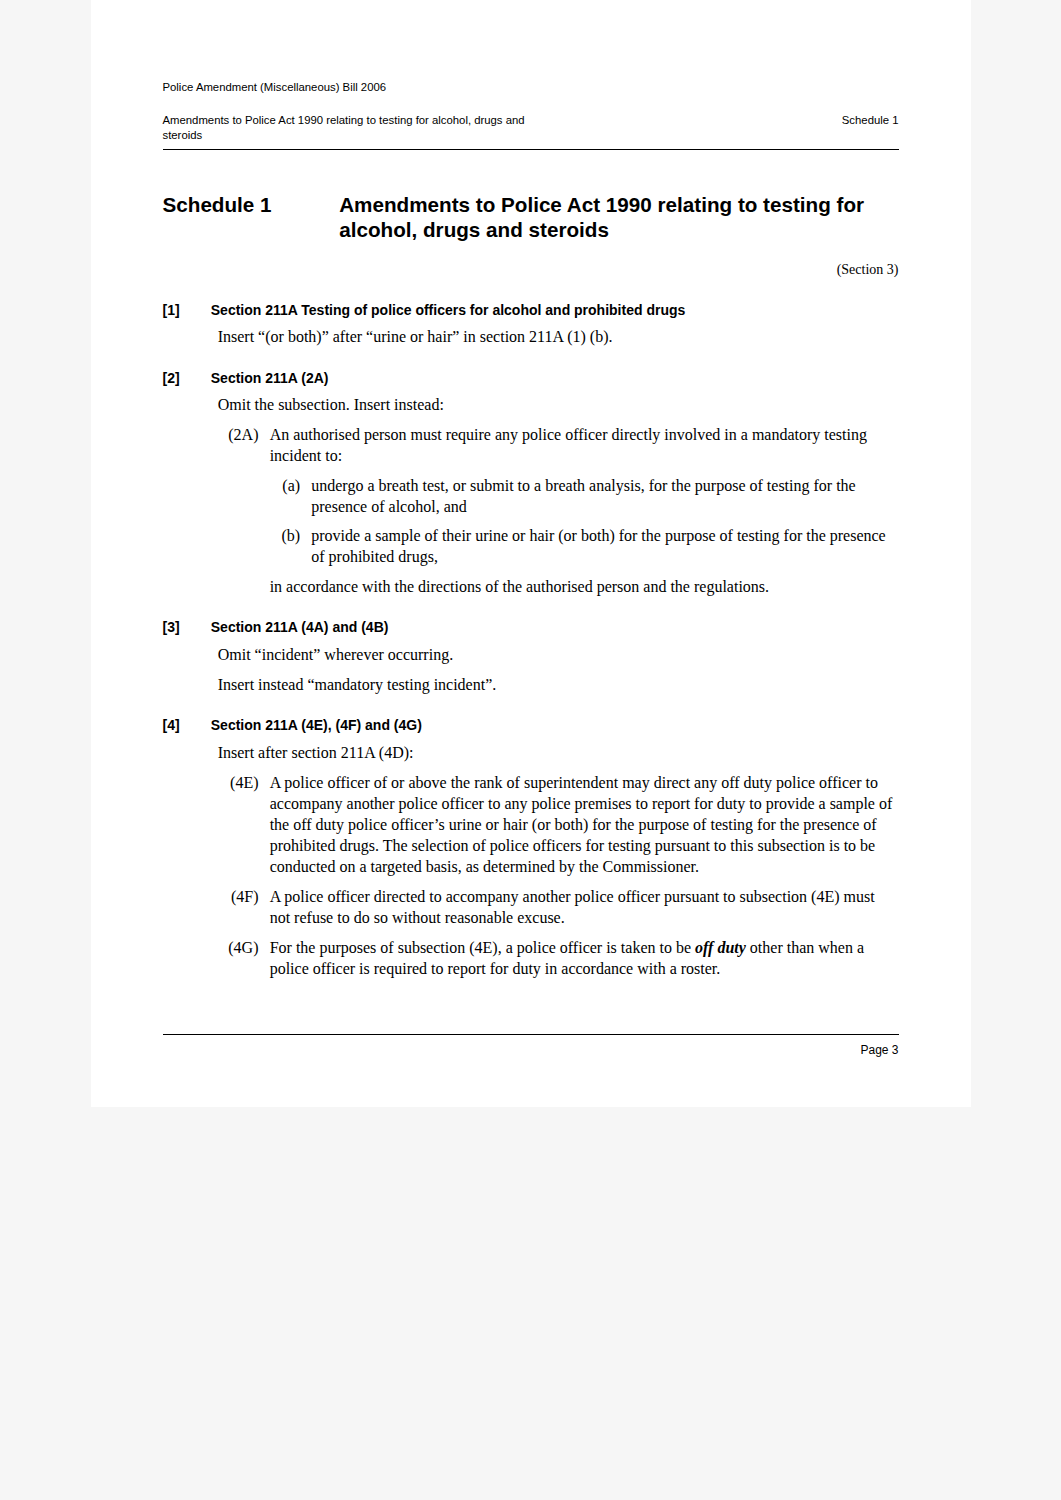Police Amendment (Miscellaneous) Bill 2006
Amendments to Police Act 1990 relating to testing for alcohol, drugs and steroids
Schedule 1
Schedule 1 Amendments to Police Act 1990 relating to testing for alcohol, drugs and steroids
(Section 3)
[1] Section 211A Testing of police officers for alcohol and prohibited drugs
Insert “(or both)” after “urine or hair” in section 211A (1) (b).
[2] Section 211A (2A)
Omit the subsection. Insert instead:
(2A)
An authorised person must require any police officer directly involved in a mandatory testing incident to:
(a)
undergo a breath test, or submit to a breath analysis, for the purpose of testing for the presence of alcohol, and
(b)
provide a sample of their urine or hair (or both) for the purpose of testing for the presence of prohibited drugs,
in accordance with the directions of the authorised person and the regulations.
[3] Section 211A (4A) and (4B)
Omit “incident” wherever occurring.
Insert instead “mandatory testing incident”.
[4] Section 211A (4E), (4F) and (4G)
Insert after section 211A (4D):
(4E)
A police officer of or above the rank of superintendent may direct any off duty police officer to accompany another police officer to any police premises to report for duty to provide a sample of the off duty police officer’s urine or hair (or both) for the purpose of testing for the presence of prohibited drugs. The selection of police officers for testing pursuant to this subsection is to be conducted on a targeted basis, as determined by the Commissioner.
(4F)
A police officer directed to accompany another police officer pursuant to subsection (4E) must not refuse to do so without reasonable excuse.
(4G)
For the purposes of subsection (4E), a police officer is taken to be off duty other than when a police officer is required to report for duty in accordance with a roster.
Page 3